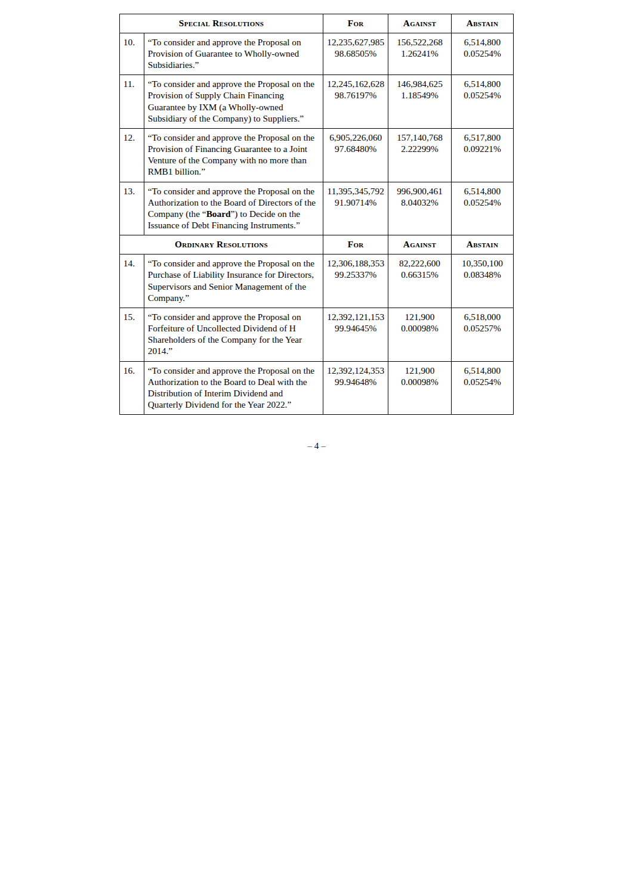| Special Resolutions | For | Against | Abstain |
| 10. | “To consider and approve the Proposal on Provision of Guarantee to Wholly-owned Subsidiaries.” | 12,235,627,985 98.68505% | 156,522,268 1.26241% | 6,514,800 0.05254% |
| 11. | “To consider and approve the Proposal on the Provision of Supply Chain Financing Guarantee by IXM (a Wholly-owned Subsidiary of the Company) to Suppliers.” | 12,245,162,628 98.76197% | 146,984,625 1.18549% | 6,514,800 0.05254% |
| 12. | “To consider and approve the Proposal on the Provision of Financing Guarantee to a Joint Venture of the Company with no more than RMB1 billion.” | 6,905,226,060 97.68480% | 157,140,768 2.22299% | 6,517,800 0.09221% |
| 13. | “To consider and approve the Proposal on the Authorization to the Board of Directors of the Company (the “ Board ”) to Decide on the Issuance of Debt Financing Instruments.” | 11,395,345,792 91.90714% | 996,900,461 8.04032% | 6,514,800 0.05254% |
| Ordinary Resolutions | For | Against | Abstain |
| 14. | “To consider and approve the Proposal on the Purchase of Liability Insurance for Directors, Supervisors and Senior Management of the Company.” | 12,306,188,353 99.25337% | 82,222,600 0.66315% | 10,350,100 0.08348% |
| 15. | “To consider and approve the Proposal on Forfeiture of Uncollected Dividend of H Shareholders of the Company for the Year 2014.” | 12,392,121,153 99.94645% | 121,900 0.00098% | 6,518,000 0.05257% |
| 16. | “To consider and approve the Proposal on the Authorization to the Board to Deal with the Distribution of Interim Dividend and Quarterly Dividend for the Year 2022.” | 12,392,124,353 99.94648% | 121,900 0.00098% | 6,514,800 0.05254% |
– 4 –